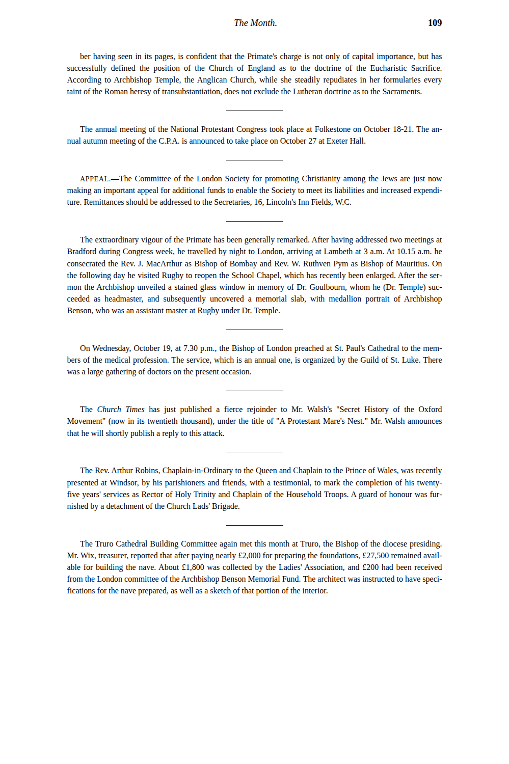The Month. 109
ber having seen in its pages, is confident that the Primate's charge is not only of capital importance, but has successfully defined the position of the Church of England as to the doctrine of the Eucharistic Sacrifice. According to Archbishop Temple, the Anglican Church, while she steadily repudiates in her formularies every taint of the Roman heresy of transubstantiation, does not exclude the Lutheran doctrine as to the Sacraments.
The annual meeting of the National Protestant Congress took place at Folkestone on October 18-21. The annual autumn meeting of the C.P.A. is announced to take place on October 27 at Exeter Hall.
Appeal.—The Committee of the London Society for promoting Christianity among the Jews are just now making an important appeal for additional funds to enable the Society to meet its liabilities and increased expenditure. Remittances should be addressed to the Secretaries, 16, Lincoln's Inn Fields, W.C.
The extraordinary vigour of the Primate has been generally remarked. After having addressed two meetings at Bradford during Congress week, he travelled by night to London, arriving at Lambeth at 3 a.m. At 10.15 a.m. he consecrated the Rev. J. MacArthur as Bishop of Bombay and Rev. W. Ruthven Pym as Bishop of Mauritius. On the following day he visited Rugby to reopen the School Chapel, which has recently been enlarged. After the sermon the Archbishop unveiled a stained glass window in memory of Dr. Goulbourn, whom he (Dr. Temple) succeeded as headmaster, and subsequently uncovered a memorial slab, with medallion portrait of Archbishop Benson, who was an assistant master at Rugby under Dr. Temple.
On Wednesday, October 19, at 7.30 p.m., the Bishop of London preached at St. Paul's Cathedral to the members of the medical profession. The service, which is an annual one, is organized by the Guild of St. Luke. There was a large gathering of doctors on the present occasion.
The Church Times has just published a fierce rejoinder to Mr. Walsh's "Secret History of the Oxford Movement" (now in its twentieth thousand), under the title of "A Protestant Mare's Nest." Mr. Walsh announces that he will shortly publish a reply to this attack.
The Rev. Arthur Robins, Chaplain-in-Ordinary to the Queen and Chaplain to the Prince of Wales, was recently presented at Windsor, by his parishioners and friends, with a testimonial, to mark the completion of his twenty-five years' services as Rector of Holy Trinity and Chaplain of the Household Troops. A guard of honour was furnished by a detachment of the Church Lads' Brigade.
The Truro Cathedral Building Committee again met this month at Truro, the Bishop of the diocese presiding. Mr. Wix, treasurer, reported that after paying nearly £2,000 for preparing the foundations, £27,500 remained available for building the nave. About £1,800 was collected by the Ladies' Association, and £200 had been received from the London committee of the Archbishop Benson Memorial Fund. The architect was instructed to have specifications for the nave prepared, as well as a sketch of that portion of the interior.